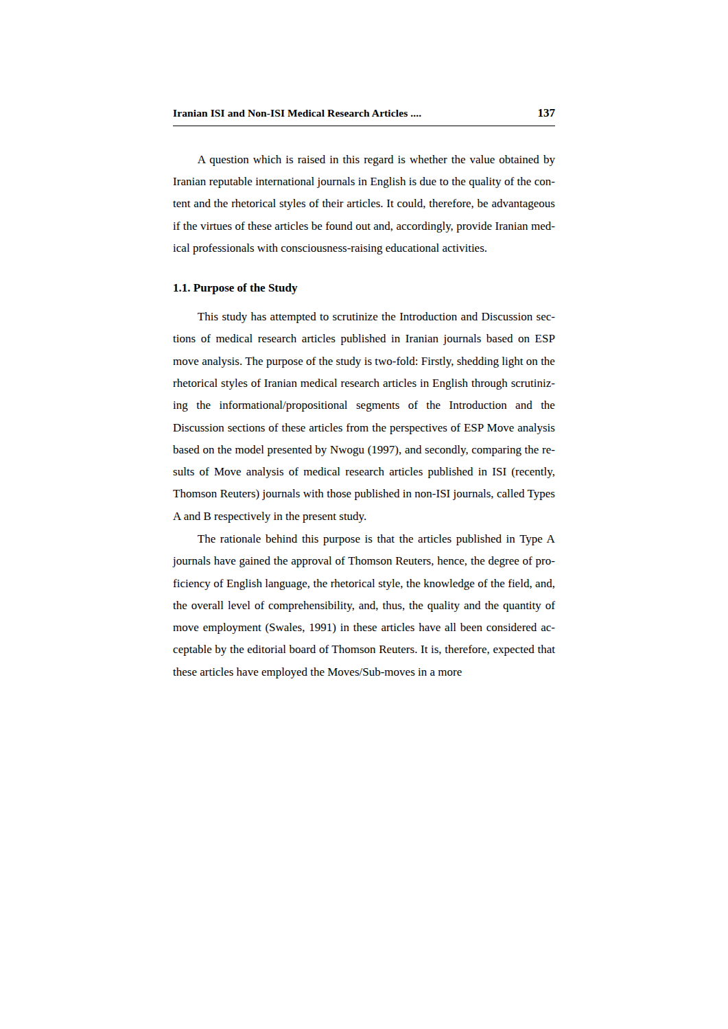Iranian ISI and Non-ISI Medical Research Articles .... 137
A question which is raised in this regard is whether the value obtained by Iranian reputable international journals in English is due to the quality of the content and the rhetorical styles of their articles. It could, therefore, be advantageous if the virtues of these articles be found out and, accordingly, provide Iranian medical professionals with consciousness-raising educational activities.
1.1. Purpose of the Study
This study has attempted to scrutinize the Introduction and Discussion sections of medical research articles published in Iranian journals based on ESP move analysis. The purpose of the study is two-fold: Firstly, shedding light on the rhetorical styles of Iranian medical research articles in English through scrutinizing the informational/propositional segments of the Introduction and the Discussion sections of these articles from the perspectives of ESP Move analysis based on the model presented by Nwogu (1997), and secondly, comparing the results of Move analysis of medical research articles published in ISI (recently, Thomson Reuters) journals with those published in non-ISI journals, called Types A and B respectively in the present study.
The rationale behind this purpose is that the articles published in Type A journals have gained the approval of Thomson Reuters, hence, the degree of proficiency of English language, the rhetorical style, the knowledge of the field, and, the overall level of comprehensibility, and, thus, the quality and the quantity of move employment (Swales, 1991) in these articles have all been considered acceptable by the editorial board of Thomson Reuters. It is, therefore, expected that these articles have employed the Moves/Sub-moves in a more